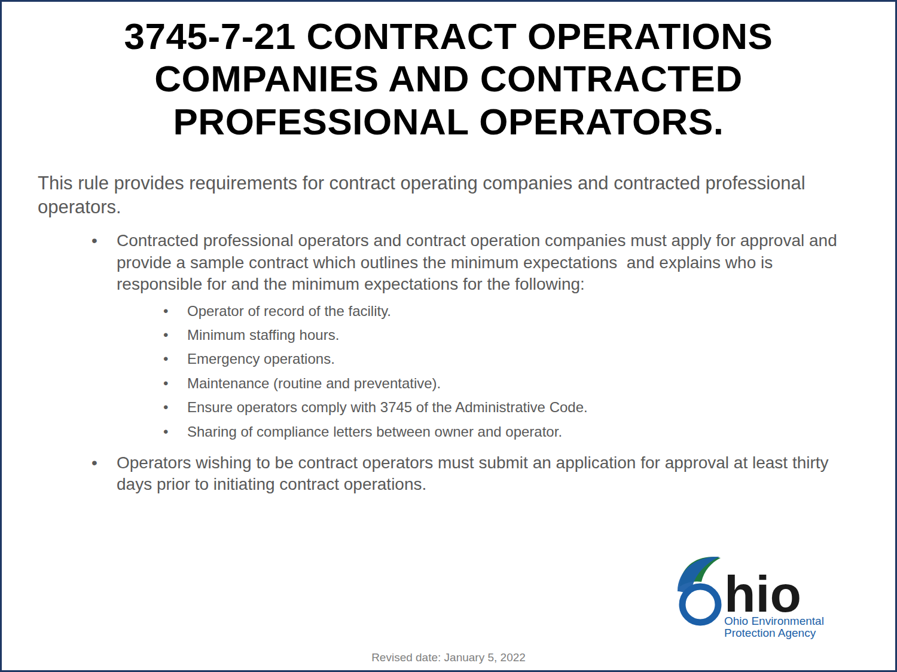3745-7-21 CONTRACT OPERATIONS COMPANIES AND CONTRACTED PROFESSIONAL OPERATORS.
This rule provides requirements for contract operating companies and contracted professional operators.
Contracted professional operators and contract operation companies must apply for approval and provide a sample contract which outlines the minimum expectations and explains who is responsible for and the minimum expectations for the following:
Operator of record of the facility.
Minimum staffing hours.
Emergency operations.
Maintenance (routine and preventative).
Ensure operators comply with 3745 of the Administrative Code.
Sharing of compliance letters between owner and operator.
Operators wishing to be contract operators must submit an application for approval at least thirty days prior to initiating contract operations.
hio Ohio Environmental Protection Agency
Revised date: January 5, 2022